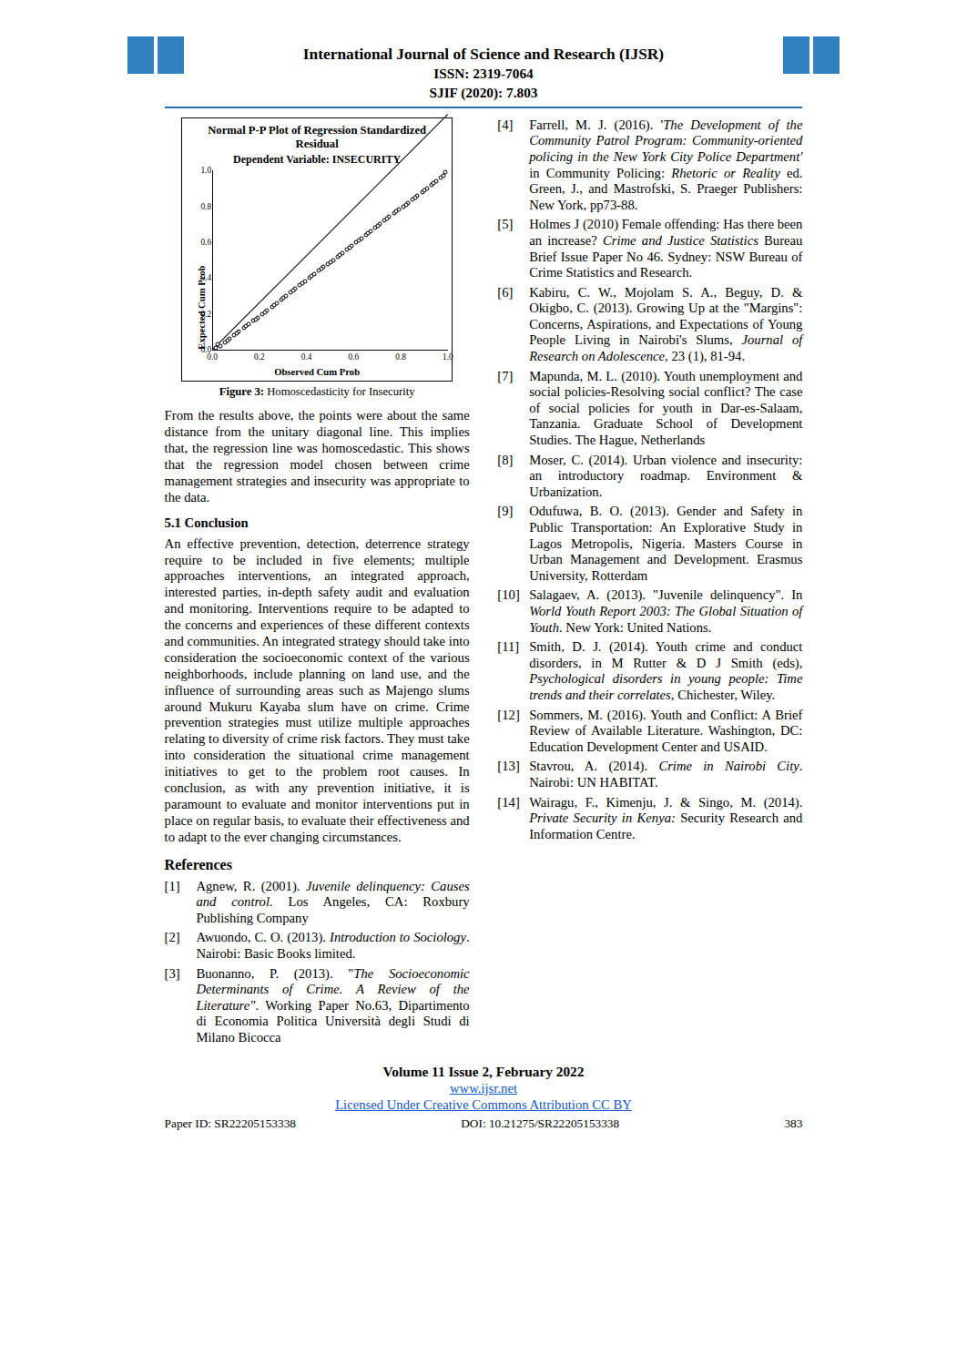International Journal of Science and Research (IJSR)
ISSN: 2319-7064
SJIF (2020): 7.803
Normal P-P Plot of Regression Standardized Residual
Dependent Variable: INSECURITY
Expected Cum Prob
0.0 0.2 0.4 0.6 0.8 1.0
0.0 0.2 0.4 0.6 0.8 1.0
Observed Cum Prob
Figure 3: Homoscedasticity for Insecurity
From the results above, the points were about the same distance from the unitary diagonal line. This implies that, the regression line was homoscedastic. This shows that the regression model chosen between crime management strategies and insecurity was appropriate to the data.
5.1 Conclusion
An effective prevention, detection, deterrence strategy require to be included in five elements; multiple approaches interventions, an integrated approach, interested parties, in-depth safety audit and evaluation and monitoring. Interventions require to be adapted to the concerns and experiences of these different contexts and communities. An integrated strategy should take into consideration the socioeconomic context of the various neighborhoods, include planning on land use, and the influence of surrounding areas such as Majengo slums around Mukuru Kayaba slum have on crime. Crime prevention strategies must utilize multiple approaches relating to diversity of crime risk factors. They must take into consideration the situational crime management initiatives to get to the problem root causes. In conclusion, as with any prevention initiative, it is paramount to evaluate and monitor interventions put in place on regular basis, to evaluate their effectiveness and to adapt to the ever changing circumstances.
References
[1] Agnew, R. (2001). Juvenile delinquency: Causes and control. Los Angeles, CA: Roxbury Publishing Company
[2] Awuondo, C. O. (2013). Introduction to Sociology. Nairobi: Basic Books limited.
[3] Buonanno, P. (2013). "The Socioeconomic Determinants of Crime. A Review of the Literature". Working Paper No.63, Dipartimento di Economia Politica Università degli Studi di Milano Bicocca
[4] Farrell, M. J. (2016). 'The Development of the Community Patrol Program: Community-oriented policing in the New York City Police Department' in Community Policing: Rhetoric or Reality ed. Green, J., and Mastrofski, S. Praeger Publishers: New York, pp73-88.
[5] Holmes J (2010) Female offending: Has there been an increase? Crime and Justice Statistics Bureau Brief Issue Paper No 46. Sydney: NSW Bureau of Crime Statistics and Research.
[6] Kabiru, C. W., Mojolam S. A., Beguy, D. & Okigbo, C. (2013). Growing Up at the "Margins": Concerns, Aspirations, and Expectations of Young People Living in Nairobi's Slums, Journal of Research on Adolescence, 23 (1), 81-94.
[7] Mapunda, M. L. (2010). Youth unemployment and social policies-Resolving social conflict? The case of social policies for youth in Dar-es-Salaam, Tanzania. Graduate School of Development Studies. The Hague, Netherlands
[8] Moser, C. (2014). Urban violence and insecurity: an introductory roadmap. Environment & Urbanization.
[9] Odufuwa, B. O. (2013). Gender and Safety in Public Transportation: An Explorative Study in Lagos Metropolis, Nigeria. Masters Course in Urban Management and Development. Erasmus University, Rotterdam
[10] Salagaev, A. (2013). "Juvenile delinquency". In World Youth Report 2003: The Global Situation of Youth. New York: United Nations.
[11] Smith, D. J. (2014). Youth crime and conduct disorders, in M Rutter & D J Smith (eds), Psychological disorders in young people: Time trends and their correlates, Chichester, Wiley.
[12] Sommers, M. (2016). Youth and Conflict: A Brief Review of Available Literature. Washington, DC: Education Development Center and USAID.
[13] Stavrou, A. (2014). Crime in Nairobi City. Nairobi: UN HABITAT.
[14] Wairagu, F., Kimenju, J. & Singo, M. (2014). Private Security in Kenya: Security Research and Information Centre.
Volume 11 Issue 2, February 2022
www.ijsr.net
Licensed Under Creative Commons Attribution CC BY
Paper ID: SR22205153338
DOI: 10.21275/SR22205153338
383